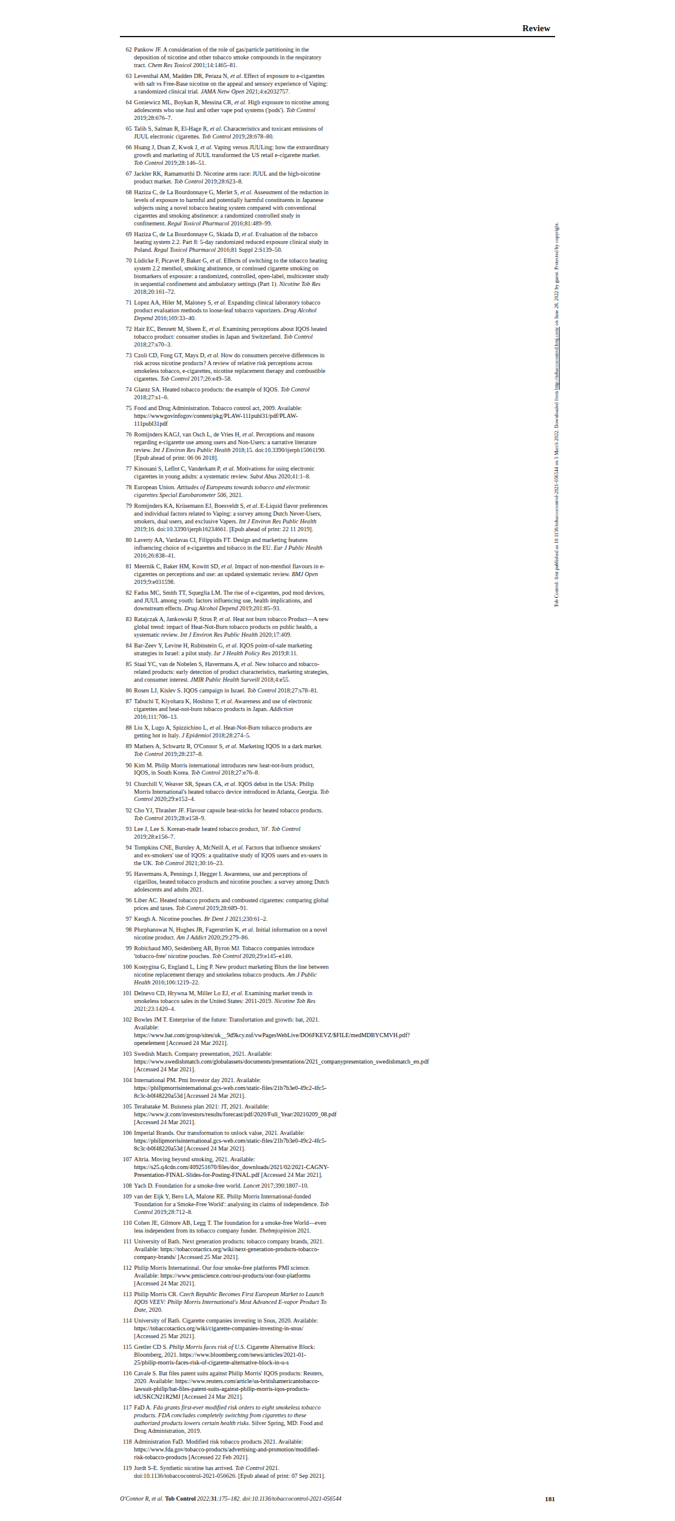Tob Control: first published as 10.1136/tobaccocontrol-2021-056544 on 3 March 2022. Downloaded from http://tobaccocontrol.bmj.com/ on June 28, 2022 by guest. Protected by copyright.
Review
Pankow JF. A consideration of the role of gas/particle partitioning in the deposition of nicotine and other tobacco smoke compounds in the respiratory tract. Chem Res Toxicol 2001;14:1465–81.
Leventhal AM, Madden DR, Peraza N, et al. Effect of exposure to e-cigarettes with salt vs Free-Base nicotine on the appeal and sensory experience of Vaping: a randomized clinical trial. JAMA Netw Open 2021;4:e2032757.
Goniewicz ML, Boykan R, Messina CR, et al. High exposure to nicotine among adolescents who use Juul and other vape pod systems ('pods'). Tob Control 2019;28:676–7.
Talih S, Salman R, El-Hage R, et al. Characteristics and toxicant emissions of JUUL electronic cigarettes. Tob Control 2019;28:678–80.
Huang J, Duan Z, Kwok J, et al. Vaping versus JUULing: how the extraordinary growth and marketing of JUUL transformed the US retail e-cigarette market. Tob Control 2019;28:146–51.
Jackler RK, Ramamurthi D. Nicotine arms race: JUUL and the high-nicotine product market. Tob Control 2019;28:623–8.
Haziza C, de La Bourdonnaye G, Merlet S, et al. Assessment of the reduction in levels of exposure to harmful and potentially harmful constituents in Japanese subjects using a novel tobacco heating system compared with conventional cigarettes and smoking abstinence: a randomized controlled study in confinement. Regul Toxicol Pharmacol 2016;81:489–99.
Haziza C, de La Bourdonnaye G, Skiada D, et al. Evaluation of the tobacco heating system 2.2. Part 8: 5-day randomized reduced exposure clinical study in Poland. Regul Toxicol Pharmacol 2016;81 Suppl 2:S139–50.
Lüdicke F, Picavet P, Baker G, et al. Effects of switching to the tobacco heating system 2.2 menthol, smoking abstinence, or continued cigarette smoking on biomarkers of exposure: a randomized, controlled, open-label, multicenter study in sequential confinement and ambulatory settings (Part 1). Nicotine Tob Res 2018;20:161–72.
Lopez AA, Hiler M, Maloney S, et al. Expanding clinical laboratory tobacco product evaluation methods to loose-leaf tobacco vaporizers. Drug Alcohol Depend 2016;169:33–40.
Hair EC, Bennett M, Sheen E, et al. Examining perceptions about IQOS heated tobacco product: consumer studies in Japan and Switzerland. Tob Control 2018;27:s70–3.
Czoli CD, Fong GT, Mays D, et al. How do consumers perceive differences in risk across nicotine products? A review of relative risk perceptions across smokeless tobacco, e-cigarettes, nicotine replacement therapy and combustible cigarettes. Tob Control 2017;26:e49–58.
Glantz SA. Heated tobacco products: the example of IQOS. Tob Control 2018;27:s1–6.
Food and Drug Administration. Tobacco control act, 2009. Available: https://wwwgovinfogov/content/pkg/PLAW-111publ31/pdf/PLAW-111publ31pdf
Romijnders KAGJ, van Osch L, de Vries H, et al. Perceptions and reasons regarding e-cigarette use among users and Non-Users: a narrative literature review. Int J Environ Res Public Health 2018;15. doi:10.3390/ijerph15061190. [Epub ahead of print: 06 06 2018].
Kinouani S, Leflot C, Vanderkam P, et al. Motivations for using electronic cigarettes in young adults: a systematic review. Subst Abus 2020;41:1–8.
European Union. Attitudes of Europeans towards tobacco and electronic cigarettes Special Eurobarometer 506, 2021.
Romijnders KA, Krüsemann EJ, Boesveldt S, et al. E-Liquid flavor preferences and individual factors related to Vaping: a survey among Dutch Never-Users, smokers, dual users, and exclusive Vapers. Int J Environ Res Public Health 2019;16. doi:10.3390/ijerph16234661. [Epub ahead of print: 22 11 2019].
Laverty AA, Vardavas CI, Filippidis FT. Design and marketing features influencing choice of e-cigarettes and tobacco in the EU. Eur J Public Health 2016;26:838–41.
Meernik C, Baker HM, Kowitt SD, et al. Impact of non-menthol flavours in e-cigarettes on perceptions and use: an updated systematic review. BMJ Open 2019;9:e031598.
Fadus MC, Smith TT, Squeglia LM. The rise of e-cigarettes, pod mod devices, and JUUL among youth: factors influencing use, health implications, and downstream effects. Drug Alcohol Depend 2019;201:85–93.
Ratajczak A, Jankowski P, Strus P, et al. Heat not burn tobacco Product—A new global trend: impact of Heat-Not-Burn tobacco products on public health, a systematic review. Int J Environ Res Public Health 2020;17:409.
Bar-Zeev Y, Levine H, Rubinstein G, et al. IQOS point-of-sale marketing strategies in Israel: a pilot study. Isr J Health Policy Res 2019;8:11.
Staal YC, van de Nobelen S, Havermans A, et al. New tobacco and tobacco-related products: early detection of product characteristics, marketing strategies, and consumer interest. JMIR Public Health Surveill 2018;4:e55.
Rosen LJ, Kislev S. IQOS campaign in Israel. Tob Control 2018;27:s78–81.
Tabuchi T, Kiyohara K, Hoshino T, et al. Awareness and use of electronic cigarettes and heat-not-burn tobacco products in Japan. Addiction 2016;111:706–13.
Liu X, Lugo A, Spizzichino L, et al. Heat-Not-Burn tobacco products are getting hot in Italy. J Epidemiol 2018;28:274–5.
Mathers A, Schwartz R, O'Connor S, et al. Marketing IQOS in a dark market. Tob Control 2019;28:237–8.
Kim M. Philip Morris international introduces new heat-not-burn product, IQOS, in South Korea. Tob Control 2018;27:e76–8.
Churchill V, Weaver SR, Spears CA, et al. IQOS debut in the USA: Philip Morris International's heated tobacco device introduced in Atlanta, Georgia. Tob Control 2020;29:e152–4.
Cho YJ, Thrasher JF. Flavour capsule heat-sticks for heated tobacco products. Tob Control 2019;28:e158–9.
Lee J, Lee S. Korean-made heated tobacco product, 'lil'. Tob Control 2019;28:e156–7.
Tompkins CNE, Burnley A, McNeill A, et al. Factors that influence smokers' and ex-smokers' use of IQOS: a qualitative study of IQOS users and ex-users in the UK. Tob Control 2021;30:16–23.
Havermans A, Pennings J, Hegger I. Awareness, use and perceptions of cigarillos, heated tobacco products and nicotine pouches: a survey among Dutch adolescents and adults 2021.
Liber AC. Heated tobacco products and combusted cigarettes: comparing global prices and taxes. Tob Control 2019;28:689–91.
Keogh A. Nicotine pouches. Br Dent J 2021;230:61–2.
Plurphanswat N, Hughes JR, Fagerström K, et al. Initial information on a novel nicotine product. Am J Addict 2020;29:279–86.
Robichaud MO, Seidenberg AB, Byron MJ. Tobacco companies introduce 'tobacco-free' nicotine pouches. Tob Control 2020;29:e145–e146.
Kostygina G, England L, Ling P. New product marketing Blurs the line between nicotine replacement therapy and smokeless tobacco products. Am J Public Health 2016;106:1219–22.
Delnevo CD, Hrywna M, Miller Lo EJ, et al. Examining market trends in smokeless tobacco sales in the United States: 2011-2019. Nicotine Tob Res 2021;23:1420–4.
Bowles JM T. Enterprise of the future: Transfortation and growth: bat, 2021. Available: https://www.bat.com/group/sites/uk__9d9kcy.nsf/vwPagesWebLive/DO6FKEVZ/$FILE/medMDBYCMVH.pdf?openelement [Accessed 24 Mar 2021].
Swedish Match. Company presentation, 2021. Available: https://www.swedishmatch.com/globalassets/documents/presentations/2021_companypresentation_swedishmatch_en.pdf [Accessed 24 Mar 2021].
International PM. Pmi Investor day 2021. Available: https://philipmorrisinternational.gcs-web.com/static-files/21b7b3e0-49c2-4fc5-8c3c-b0f48220a53d [Accessed 24 Mar 2021].
Terabatake M. Buisness plan 2021: JT, 2021. Available: https://www.jt.com/investors/results/forecast/pdf/2020/Full_Year/20210209_08.pdf [Accessed 24 Mar 2021].
Imperial Brands. Our transformation to unlock value, 2021. Available: https://philipmorrisinternational.gcs-web.com/static-files/21b7b3e0-49c2-4fc5-8c3c-b0f48220a53d [Accessed 24 Mar 2021].
Altria. Moving beyond smoking, 2021. Available: https://s25.q4cdn.com/409251670/files/doc_downloads/2021/02/2021-CAGNY-Presentation-FINAL-Slides-for-Posting-FINAL.pdf [Accessed 24 Mar 2021].
Yach D. Foundation for a smoke-free world. Lancet 2017;390:1807–10.
van der Eijk Y, Bero LA, Malone RE. Philip Morris International-funded 'Foundation for a Smoke-Free World': analysing its claims of independence. Tob Control 2019;28:712–8.
Cohen JE, Gilmore AB, Legg T. The foundation for a smoke-free World—even less independent from its tobacco company funder. Thebmjopinion 2021.
University of Bath. Next generation products: tobacco company brands, 2021. Available: https://tobaccotactics.org/wiki/next-generation-products-tobacco-company-brands/ [Accessed 25 Mar 2021].
Philip Morris International. Our four smoke-free platforms PMI science. Available: https://www.pmiscience.com/our-products/our-four-platforms [Accessed 24 Mar 2021].
Philip Morris CR. Czech Republic Becomes First European Market to Launch IQOS VEEV: Philip Morris International's Most Advanced E-vapor Product To Date, 2020.
University of Bath. Cigarette companies investing in Snus, 2020. Available: https://tobaccotactics.org/wiki/cigarette-companies-investing-in-snus/ [Accessed 25 Mar 2021].
Gretler CD S. Philip Morris faces risk of U.S. Cigarette Alternative Block: Bloomberg, 2021. https://www.bloomberg.com/news/articles/2021-01-25/philip-morris-faces-risk-of-cigarette-alternative-block-in-u-s
Cavale S. Bat files patent suits against Philip Morris' IQOS products: Reuters, 2020. Available: https://www.reuters.com/article/us-britishamericantobacco-lawsuit-philip/bat-files-patent-suits-against-philip-morris-iqos-products-idUSKCN21R2MJ [Accessed 24 Mar 2021].
FaD A. Fda grants first-ever modified risk orders to eight smokeless tobacco products. FDA concludes completely switching from cigarettes to these authorized products lowers certain health risks. Silver Spring, MD: Food and Drug Administration, 2019.
Administration FaD. Modified risk tobacco products 2021. Available: https://www.fda.gov/tobacco-products/advertising-and-promotion/modified-risk-tobacco-products [Accessed 22 Feb 2021].
Jordt S-E. Synthetic nicotine has arrived. Tob Control 2021. doi:10.1136/tobaccocontrol-2021-056626. [Epub ahead of print: 07 Sep 2021].
O'Connor R, et al. Tob Control 2022;31:175–182. doi:10.1136/tobaccocontrol-2021-056544
181